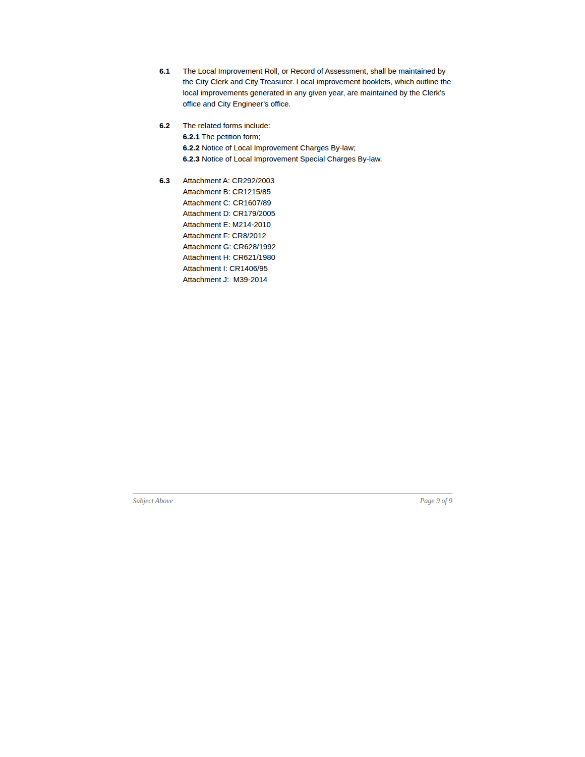6.1
The Local Improvement Roll, or Record of Assessment, shall be maintained by the City Clerk and City Treasurer. Local improvement booklets, which outline the local improvements generated in any given year, are maintained by the Clerk’s office and City Engineer’s office.
6.2
The related forms include:
6.2.1 The petition form;
6.2.2 Notice of Local Improvement Charges By-law;
6.2.3 Notice of Local Improvement Special Charges By-law.
6.3
Attachment A: CR292/2003
Attachment B: CR1215/85
Attachment C: CR1607/89
Attachment D: CR179/2005
Attachment E: M214-2010
Attachment F: CR8/2012
Attachment G: CR628/1992
Attachment H: CR621/1980
Attachment I: CR1406/95
Attachment J: M39-2014
Subject Above Page 9 of 9